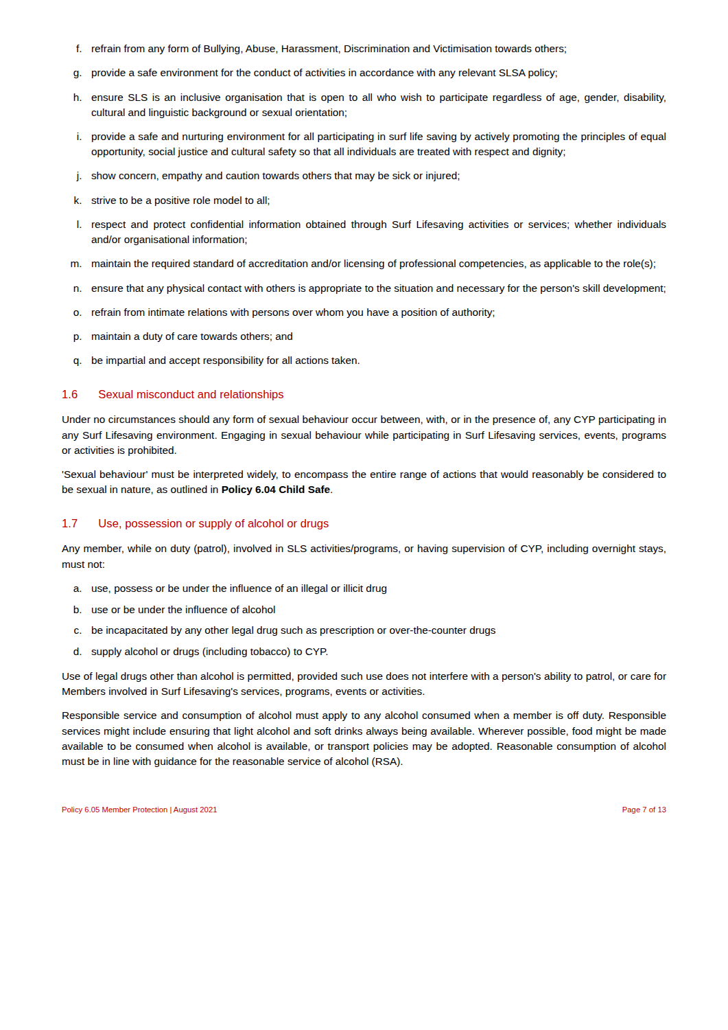refrain from any form of Bullying, Abuse, Harassment, Discrimination and Victimisation towards others;
provide a safe environment for the conduct of activities in accordance with any relevant SLSA policy;
ensure SLS is an inclusive organisation that is open to all who wish to participate regardless of age, gender, disability, cultural and linguistic background or sexual orientation;
provide a safe and nurturing environment for all participating in surf life saving by actively promoting the principles of equal opportunity, social justice and cultural safety so that all individuals are treated with respect and dignity;
show concern, empathy and caution towards others that may be sick or injured;
strive to be a positive role model to all;
respect and protect confidential information obtained through Surf Lifesaving activities or services; whether individuals and/or organisational information;
maintain the required standard of accreditation and/or licensing of professional competencies, as applicable to the role(s);
ensure that any physical contact with others is appropriate to the situation and necessary for the person's skill development;
refrain from intimate relations with persons over whom you have a position of authority;
maintain a duty of care towards others; and
be impartial and accept responsibility for all actions taken.
1.6 Sexual misconduct and relationships
Under no circumstances should any form of sexual behaviour occur between, with, or in the presence of, any CYP participating in any Surf Lifesaving environment. Engaging in sexual behaviour while participating in Surf Lifesaving services, events, programs or activities is prohibited.
'Sexual behaviour' must be interpreted widely, to encompass the entire range of actions that would reasonably be considered to be sexual in nature, as outlined in Policy 6.04 Child Safe.
1.7 Use, possession or supply of alcohol or drugs
Any member, while on duty (patrol), involved in SLS activities/programs, or having supervision of CYP, including overnight stays, must not:
use, possess or be under the influence of an illegal or illicit drug
use or be under the influence of alcohol
be incapacitated by any other legal drug such as prescription or over-the-counter drugs
supply alcohol or drugs (including tobacco) to CYP.
Use of legal drugs other than alcohol is permitted, provided such use does not interfere with a person's ability to patrol, or care for Members involved in Surf Lifesaving's services, programs, events or activities.
Responsible service and consumption of alcohol must apply to any alcohol consumed when a member is off duty. Responsible services might include ensuring that light alcohol and soft drinks always being available. Wherever possible, food might be made available to be consumed when alcohol is available, or transport policies may be adopted. Reasonable consumption of alcohol must be in line with guidance for the reasonable service of alcohol (RSA).
Policy 6.05 Member Protection | August 2021 Page 7 of 13